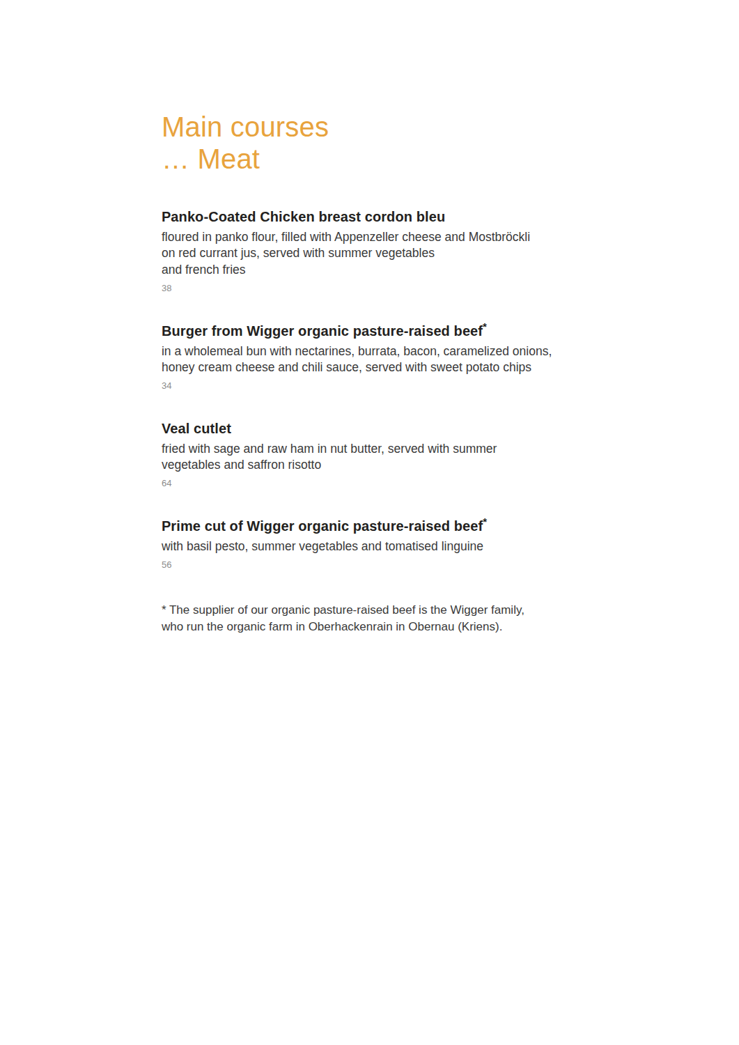Main courses… Meat
Panko-Coated Chicken breast cordon bleu
floured in panko flour, filled with Appenzeller cheese and Mostbröckli
on red currant jus, served with summer vegetables
and french fries
38
Burger from Wigger organic pasture-raised beef*
in a wholemeal bun with nectarines, burrata, bacon, caramelized onions,
honey cream cheese and chili sauce, served with sweet potato chips
34
Veal cutlet
fried with sage and raw ham in nut butter, served with summer
vegetables and saffron risotto
64
Prime cut of Wigger organic pasture-raised beef*
with basil pesto, summer vegetables and tomatised linguine
56
* The supplier of our organic pasture-raised beef is the Wigger family,
who run the organic farm in Oberhackenrain in Obernau (Kriens).